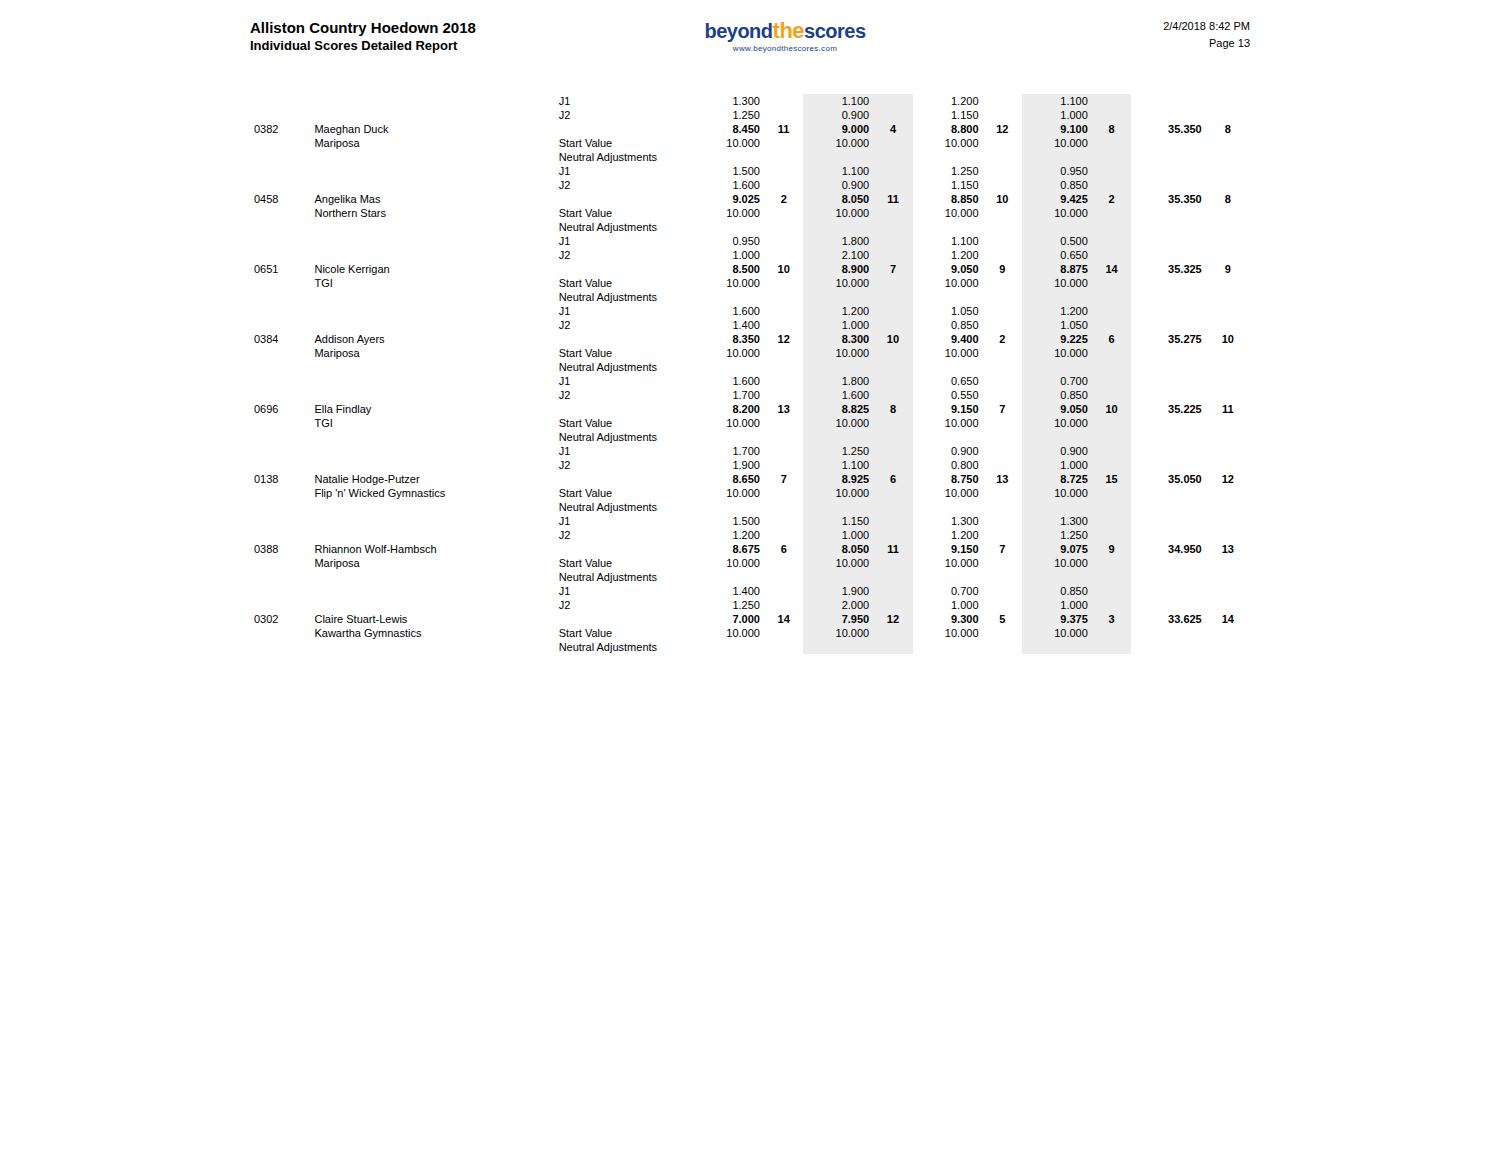Alliston Country Hoedown 2018
Individual Scores Detailed Report
beyondthescores
www.beyondthescores.com
2/4/2018 8:42 PM
Page 13
| | | J1 | 1.300 | | 1.100 | | 1.200 | | 1.100 | | | |
| | | J2 | 1.250 | | 0.900 | | 1.150 | | 1.000 | | | |
| 0382 | Maeghan Duck | | 8.450 | 11 | 9.000 | 4 | 8.800 | 12 | 9.100 | 8 | 35.350 | 8 |
| | Mariposa | Start Value | 10.000 | | 10.000 | | 10.000 | | 10.000 | | | |
| | | Neutral Adjustments | | | | | | | | | | |
| | | J1 | 1.500 | | 1.100 | | 1.250 | | 0.950 | | | |
| | | J2 | 1.600 | | 0.900 | | 1.150 | | 0.850 | | | |
| 0458 | Angelika Mas | | 9.025 | 2 | 8.050 | 11 | 8.850 | 10 | 9.425 | 2 | 35.350 | 8 |
| | Northern Stars | Start Value | 10.000 | | 10.000 | | 10.000 | | 10.000 | | | |
| | | Neutral Adjustments | | | | | | | | | | |
| | | J1 | 0.950 | | 1.800 | | 1.100 | | 0.500 | | | |
| | | J2 | 1.000 | | 2.100 | | 1.200 | | 0.650 | | | |
| 0651 | Nicole Kerrigan | | 8.500 | 10 | 8.900 | 7 | 9.050 | 9 | 8.875 | 14 | 35.325 | 9 |
| | TGI | Start Value | 10.000 | | 10.000 | | 10.000 | | 10.000 | | | |
| | | Neutral Adjustments | | | | | | | | | | |
| | | J1 | 1.600 | | 1.200 | | 1.050 | | 1.200 | | | |
| | | J2 | 1.400 | | 1.000 | | 0.850 | | 1.050 | | | |
| 0384 | Addison Ayers | | 8.350 | 12 | 8.300 | 10 | 9.400 | 2 | 9.225 | 6 | 35.275 | 10 |
| | Mariposa | Start Value | 10.000 | | 10.000 | | 10.000 | | 10.000 | | | |
| | | Neutral Adjustments | | | | | | | | | | |
| | | J1 | 1.600 | | 1.800 | | 0.650 | | 0.700 | | | |
| | | J2 | 1.700 | | 1.600 | | 0.550 | | 0.850 | | | |
| 0696 | Ella Findlay | | 8.200 | 13 | 8.825 | 8 | 9.150 | 7 | 9.050 | 10 | 35.225 | 11 |
| | TGI | Start Value | 10.000 | | 10.000 | | 10.000 | | 10.000 | | | |
| | | Neutral Adjustments | | | | | | | | | | |
| | | J1 | 1.700 | | 1.250 | | 0.900 | | 0.900 | | | |
| | | J2 | 1.900 | | 1.100 | | 0.800 | | 1.000 | | | |
| 0138 | Natalie Hodge-Putzer | | 8.650 | 7 | 8.925 | 6 | 8.750 | 13 | 8.725 | 15 | 35.050 | 12 |
| | Flip 'n' Wicked Gymnastics | Start Value | 10.000 | | 10.000 | | 10.000 | | 10.000 | | | |
| | | Neutral Adjustments | | | | | | | | | | |
| | | J1 | 1.500 | | 1.150 | | 1.300 | | 1.300 | | | |
| | | J2 | 1.200 | | 1.000 | | 1.200 | | 1.250 | | | |
| 0388 | Rhiannon Wolf-Hambsch | | 8.675 | 6 | 8.050 | 11 | 9.150 | 7 | 9.075 | 9 | 34.950 | 13 |
| | Mariposa | Start Value | 10.000 | | 10.000 | | 10.000 | | 10.000 | | | |
| | | Neutral Adjustments | | | | | | | | | | |
| | | J1 | 1.400 | | 1.900 | | 0.700 | | 0.850 | | | |
| | | J2 | 1.250 | | 2.000 | | 1.000 | | 1.000 | | | |
| 0302 | Claire Stuart-Lewis | | 7.000 | 14 | 7.950 | 12 | 9.300 | 5 | 9.375 | 3 | 33.625 | 14 |
| | Kawartha Gymnastics | Start Value | 10.000 | | 10.000 | | 10.000 | | 10.000 | | | |
| | | Neutral Adjustments | | | | | | | | | | |